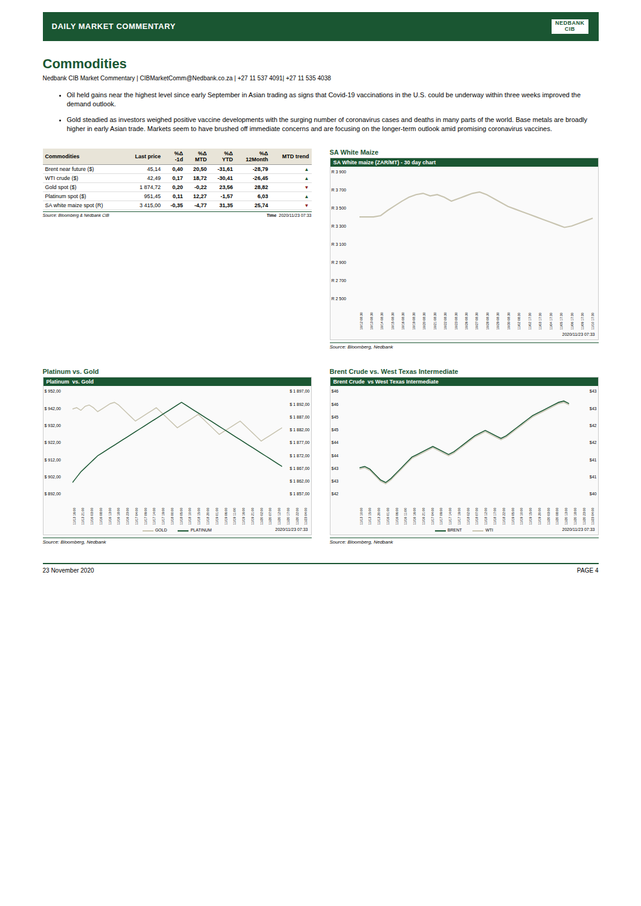DAILY MARKET COMMENTARY NEDBANK
CIB
Commodities
Nedbank CIB Market Commentary | CIBMarketComm@Nedbank.co.za | +27 11 537 4091| +27 11 535 4038
Oil held gains near the highest level since early September in Asian trading as signs that Covid-19 vaccinations in the U.S. could be underway within three weeks improved the demand outlook.
Gold steadied as investors weighed positive vaccine developments with the surging number of coronavirus cases and deaths in many parts of the world. Base metals are broadly higher in early Asian trade. Markets seem to have brushed off immediate concerns and are focusing on the longer-term outlook amid promising coronavirus vaccines.
| Commodities | Last price | %Δ -1d | %Δ MTD | %Δ YTD | %Δ 12Month | MTD trend |
| --- | --- | --- | --- | --- | --- | --- |
| Brent near future ($) | 45,14 | 0,40 | 20,50 | -31,61 | -28,79 | |
| WTI crude ($) | 42,49 | 0,17 | 18,72 | -30,41 | -26,45 | |
| Gold spot ($) | 1 874,72 | 0,20 | -0,22 | 23,56 | 28,82 | |
| Platinum spot ($) | 951,45 | 0,11 | 12,27 | -1,57 | 6,03 | |
| SA white maize spot (R) | 3 415,00 | -0,35 | -4,77 | 31,35 | 25,74 | |
Source: Bloomberg & Nedbank CIB Time 2020/11/23 07:33
SA White Maize
SA White maize (ZAR/MT) - 30 day chart
R 3 900 R 3 700 R 3 500 R 3 300 R 3 100 R 2 900 R 2 700 R 2 500
10/12 08:30 10/13 08:30 10/14 08:30 10/15 08:30 10/16 08:30 10/19 08:30 10/20 08:30 10/21 08:30 10/22 08:30 10/23 08:30 10/26 08:30 10/27 08:30 10/28 08:30 10/29 08:30 10/30 08:30 11/02 08:30 11/02 17:30 11/03 17:30 11/04 17:30 11/05 17:30 11/06 17:30 11/09 17:30 11/10 17:30
2020/11/23 07:33
Source: Bloomberg, Nedbank
Platinum vs. Gold
Platinum vs. Gold
$ 952,00 $ 942,00 $ 932,00 $ 922,00 $ 912,00 $ 902,00 $ 892,00
$ 1 897,00 $ 1 892,00 $ 1 887,00 $ 1 882,00 $ 1 877,00 $ 1 872,00 $ 1 867,00 $ 1 862,00 $ 1 857,00
11/13 16:00 11/13 21:00 11/16 03:00 11/16 08:00 11/16 13:00 11/16 18:00 11/16 23:00 11/17 04:00 11/17 09:00 11/17 14:00 11/17 19:00 11/18 00:00 11/18 05:00 11/18 10:00 11/18 15:00 11/18 20:00 11/19 01:00 11/19 06:00 11/19 11:00 11/19 16:00 11/19 21:00 11/20 02:00 11/20 07:00 11/20 12:00 11/20 17:00 11/20 22:00 11/23 04:00
GOLD PLATINUM
2020/11/23 07:33
Source: Bloomberg, Nedbank
Brent Crude vs. West Texas Intermediate
Brent Crude vs West Texas Intermediate
$46 $46 $45 $45 $44 $44 $43 $43 $42
$43 $43 $42 $42 $41 $41 $40
11/13 10:00 11/13 15:00 11/13 20:00 11/16 01:00 11/16 06:00 11/16 11:00 11/16 16:00 11/16 21:00 11/17 04:00 11/17 09:00 11/17 14:00 11/17 19:00 11/18 02:00 11/18 07:00 11/18 12:00 11/18 17:00 11/18 22:00 11/19 05:00 11/19 10:00 11/19 15:00 11/19 20:00 11/20 03:00 11/20 08:00 11/20 13:00 11/20 18:00 11/20 23:00 11/23 04:00
BRENT WTI
2020/11/23 07:33
Source: Bloomberg, Nedbank
23 November 2020 PAGE 4